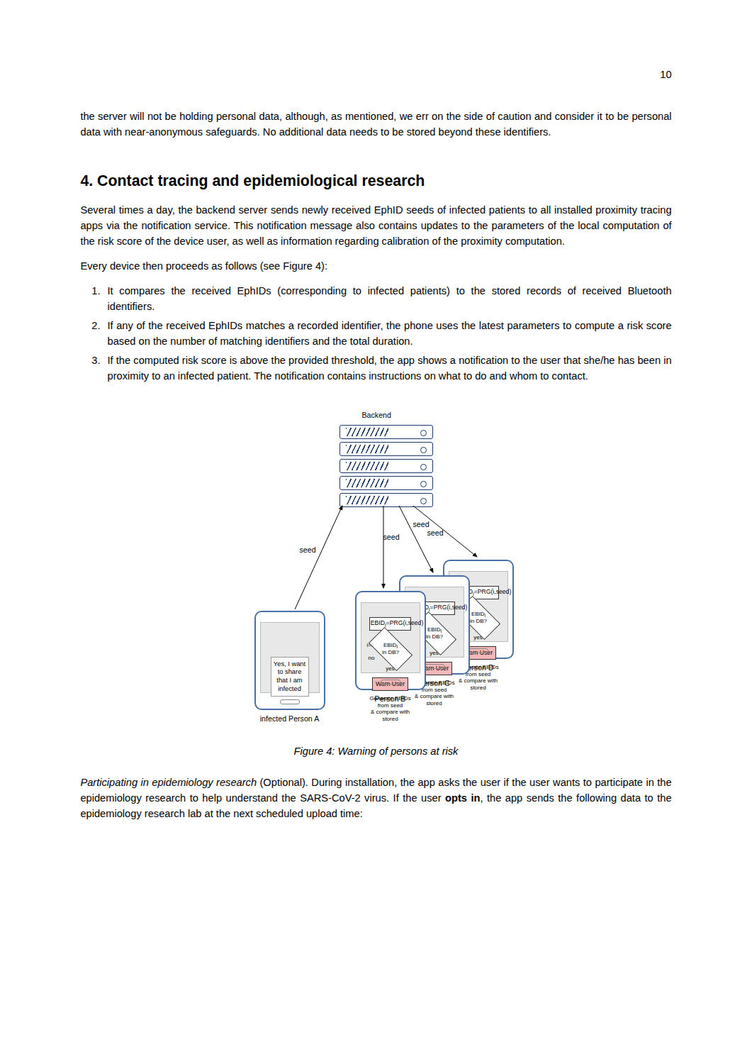10
the server will not be holding personal data, although, as mentioned, we err on the side of caution and consider it to be personal data with near-anonymous safeguards. No additional data needs to be stored beyond these identifiers.
4. Contact tracing and epidemiological research
Several times a day, the backend server sends newly received EphID seeds of infected patients to all installed proximity tracing apps via the notification service. This notification message also contains updates to the parameters of the local computation of the risk score of the device user, as well as information regarding calibration of the proximity computation.
Every device then proceeds as follows (see Figure 4):
It compares the received EphIDs (corresponding to infected patients) to the stored records of received Bluetooth identifiers.
If any of the received EphIDs matches a recorded identifier, the phone uses the latest parameters to compute a risk score based on the number of matching identifiers and the total duration.
If the computed risk score is above the provided threshold, the app shows a notification to the user that she/he has been in proximity to an infected patient. The notification contains instructions on what to do and whom to contact.
Backend
seed
seed
seed
seed
EBIDi=PRG(i,seed)
EBIDi
in DB?
yes
Warn User
Generate EBIDs from seed
& compare with stored
Person D
EBIDi=PRG(i,seed)
EBIDi
in DB?
yes
Warn User
Generate EBIDs from seed
& compare with stored
Person C
EBIDi=PRG(i,seed)
i=i+1
no
EBIDi
in DB?
yes
Warn User
Generate EBIDs from seed
& compare with stored
Person B
Yes, I want to share
that I am infected
infected Person A
Figure 4: Warning of persons at risk
Participating in epidemiology research (Optional). During installation, the app asks the user if the user wants to participate in the epidemiology research to help understand the SARS-CoV-2 virus. If the user opts in, the app sends the following data to the epidemiology research lab at the next scheduled upload time: